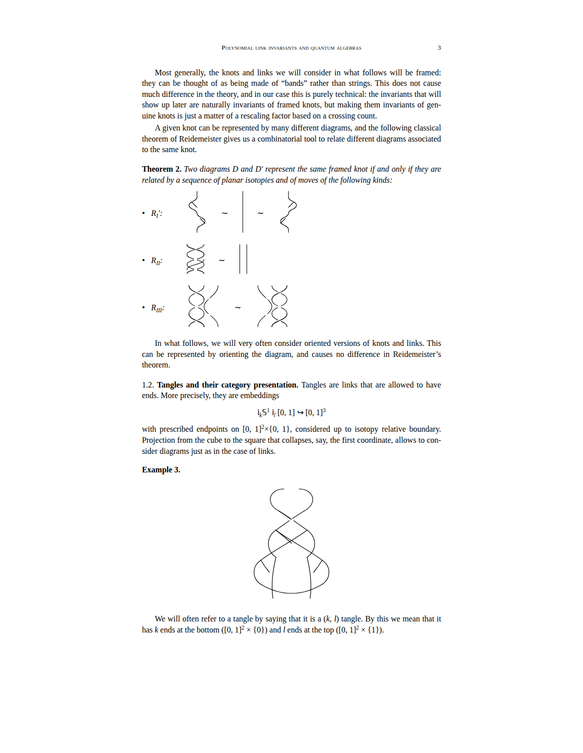Polynomial link invariants and quantum algebras 3
Most generally, the knots and links we will consider in what follows will be framed: they can be thought of as being made of “bands” rather than strings. This does not cause much difference in the theory, and in our case this is purely technical: the invariants that will show up later are naturally invariants of framed knots, but making them invariants of genuine knots is just a matter of a rescaling factor based on a crossing count.
A given knot can be represented by many different diagrams, and the following classical theorem of Reidemeister gives us a combinatorial tool to relate different diagrams associated to the same knot.
Theorem 2. Two diagrams D and D′ represent the same framed knot if and only if they are related by a sequence of planar isotopies and of moves of the following kinds:
• RI′: ∼ ∼
• RII: ∼
• RIII: ∼
In what follows, we will very often consider oriented versions of knots and links. This can be represented by orienting the diagram, and causes no difference in Reidemeister’s theorem.
1.2. Tangles and their category presentation. Tangles are links that are allowed to have ends. More precisely, they are embeddings
ⅰk𝕊1 ⅰl [0, 1] ↪ [0, 1]3
with prescribed endpoints on [0, 1]2×{0, 1}, considered up to isotopy relative boundary. Projection from the cube to the square that collapses, say, the first coordinate, allows to consider diagrams just as in the case of links.
Example 3.
We will often refer to a tangle by saying that it is a (k, l) tangle. By this we mean that it has k ends at the bottom ([0, 1]2 × {0}) and l ends at the top ([0, 1]2 × {1}).